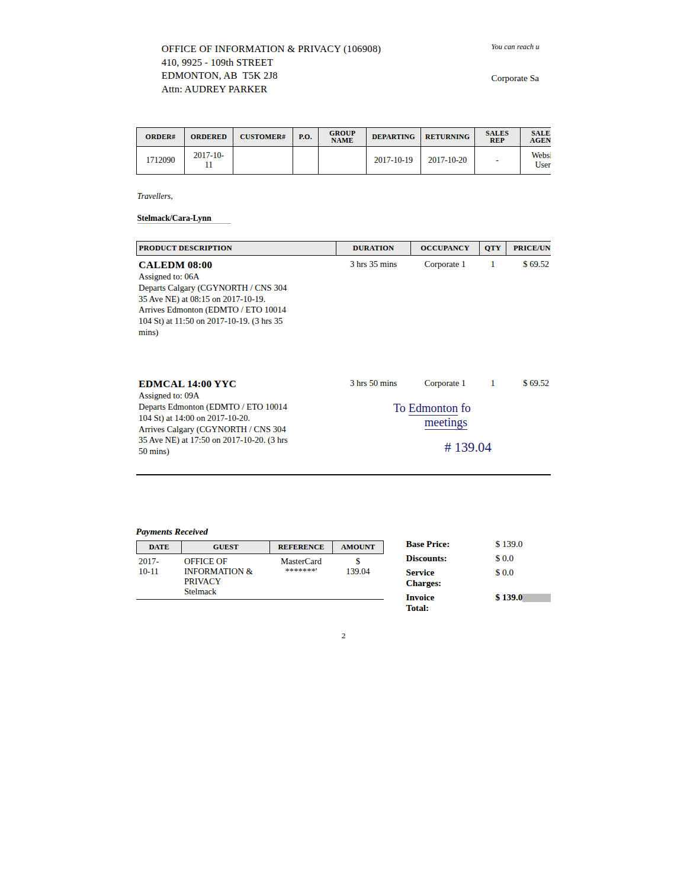OFFICE OF INFORMATION & PRIVACY (106908)
410, 9925 - 109th STREET
EDMONTON, AB T5K 2J8
Attn: AUDREY PARKER
You can reach u
Corporate Sa
| ORDER# | ORDERED | CUSTOMER# | P.O. | GROUP NAME | DEPARTING | RETURNING | SALES REP | SALES AGENT |
| --- | --- | --- | --- | --- | --- | --- | --- | --- |
| 1712090 | 2017-10- 11 | | | | 2017-10-19 | 2017-10-20 | - | Websit User |
Travellers,
Stelmack/Cara-Lynn
| PRODUCT DESCRIPTION | DURATION | OCCUPANCY | QTY | PRICE/UNIT | BILL |
| --- | --- | --- | --- | --- | --- |
| CALEDM 08:00 Assigned to: 06A Departs Calgary (CGYNORTH / CNS 304 35 Ave NE) at 08:15 on 2017-10-19. Arrives Edmonton (EDMTO / ETO 10014 104 St) at 11:50 on 2017-10-19. (3 hrs 35 mins) | 3 hrs 35 mins | Corporate 1 | 1 | $ 69.52 | $ 69 |
| EDMCAL 14:00 YYC Assigned to: 09A Departs Edmonton (EDMTO / ETO 10014 104 St) at 14:00 on 2017-10-20. Arrives Calgary (CGYNORTH / CNS 304 35 Ave NE) at 17:50 on 2017-10-20. (3 hrs 50 mins) | 3 hrs 50 mins | Corporate 1 To Edmonton fo meetings # 139.04 | 1 | $ 69.52 | $ 69 |
Payments Received
| DATE | GUEST | REFERENCE | AMOUNT |
| --- | --- | --- | --- |
| 2017- 10-11 | OFFICE OF INFORMATION & PRIVACY Stelmack | MasterCard *******' | $ 139.04 |
| Base Price: | $ 139.0 |
| Discounts: | $ 0.0 |
| Service Charges: | $ 0.0 |
| Invoice Total: | $ 139.0 |
2